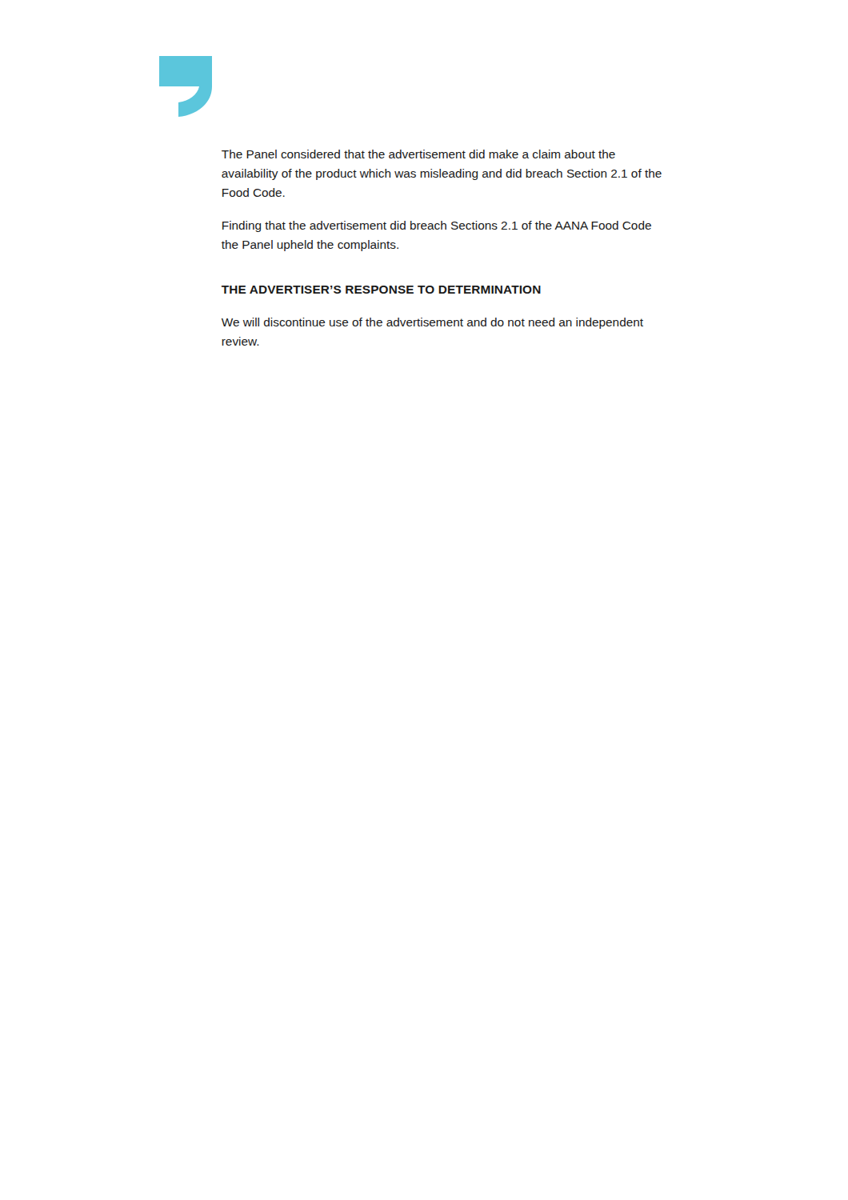The Panel considered that the advertisement did make a claim about the availability of the product which was misleading and did breach Section 2.1 of the Food Code.
Finding that the advertisement did breach Sections 2.1 of the AANA Food Code the Panel upheld the complaints.
THE ADVERTISER’S RESPONSE TO DETERMINATION
We will discontinue use of the advertisement and do not need an independent review.